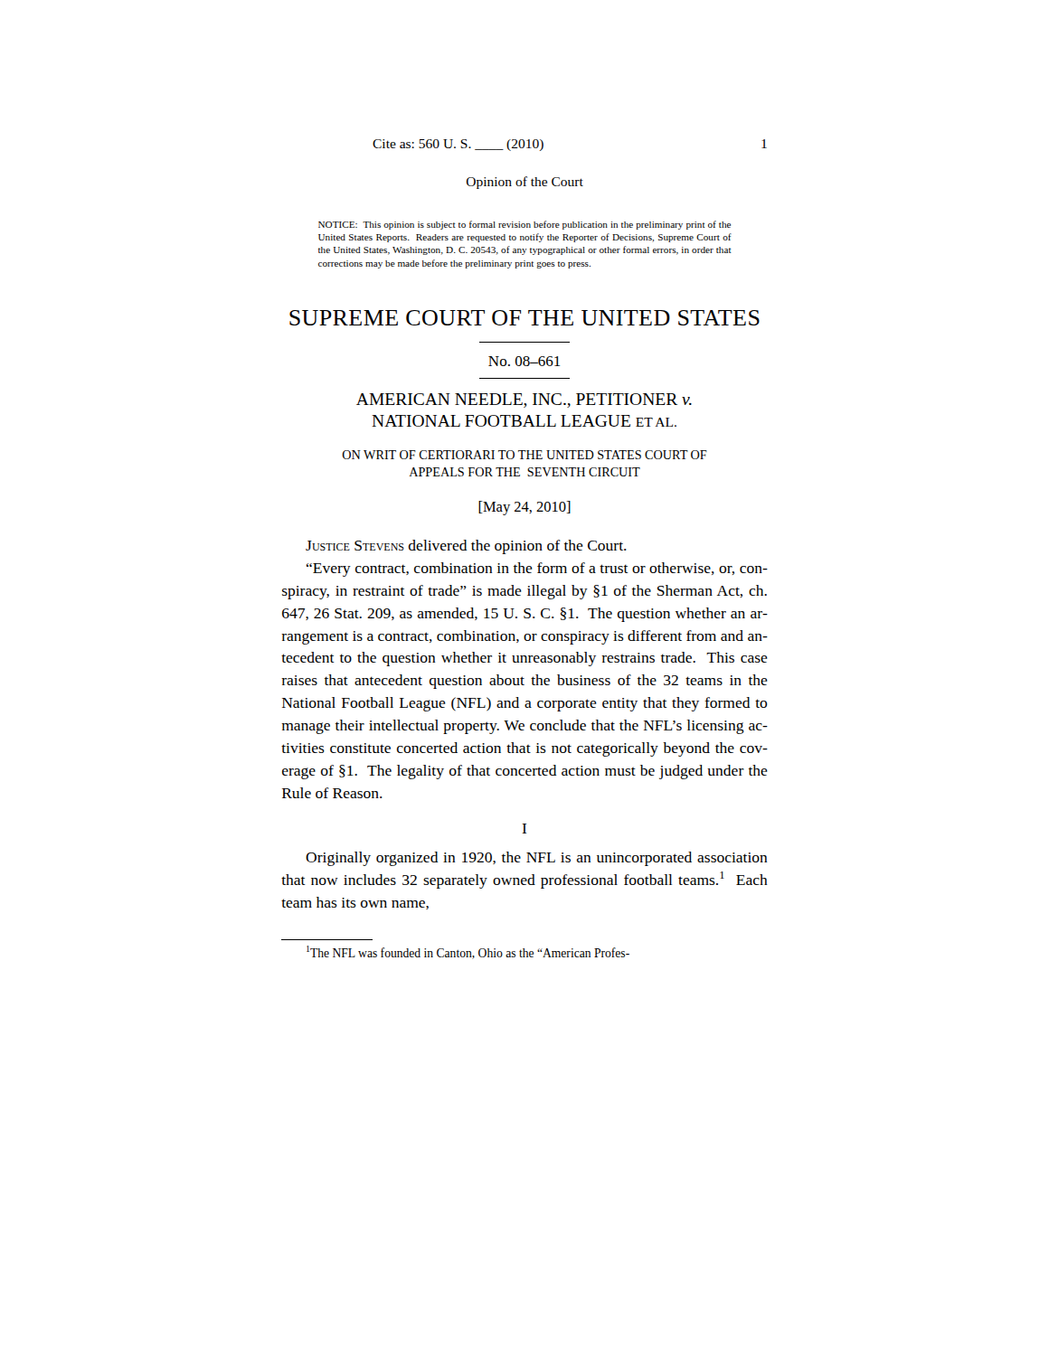Cite as: 560 U. S. ____ (2010) 1
Opinion of the Court
NOTICE: This opinion is subject to formal revision before publication in the preliminary print of the United States Reports. Readers are requested to notify the Reporter of Decisions, Supreme Court of the United States, Washington, D. C. 20543, of any typographical or other formal errors, in order that corrections may be made before the preliminary print goes to press.
SUPREME COURT OF THE UNITED STATES
No. 08–661
AMERICAN NEEDLE, INC., PETITIONER v.
NATIONAL FOOTBALL LEAGUE ET AL.
ON WRIT OF CERTIORARI TO THE UNITED STATES COURT OF
APPEALS FOR THE SEVENTH CIRCUIT
[May 24, 2010]
Justice Stevens delivered the opinion of the Court.
“Every contract, combination in the form of a trust or otherwise, or, conspiracy, in restraint of trade” is made illegal by §1 of the Sherman Act, ch. 647, 26 Stat. 209, as amended, 15 U. S. C. §1. The question whether an arrangement is a contract, combination, or conspiracy is different from and antecedent to the question whether it unreasonably restrains trade. This case raises that antecedent question about the business of the 32 teams in the National Football League (NFL) and a corporate entity that they formed to manage their intellectual property. We conclude that the NFL’s licensing activities constitute concerted action that is not categorically beyond the coverage of §1. The legality of that concerted action must be judged under the Rule of Reason.
I
Originally organized in 1920, the NFL is an unincorporated association that now includes 32 separately owned professional football teams.1 Each team has its own name,
1The NFL was founded in Canton, Ohio as the “American Profes-